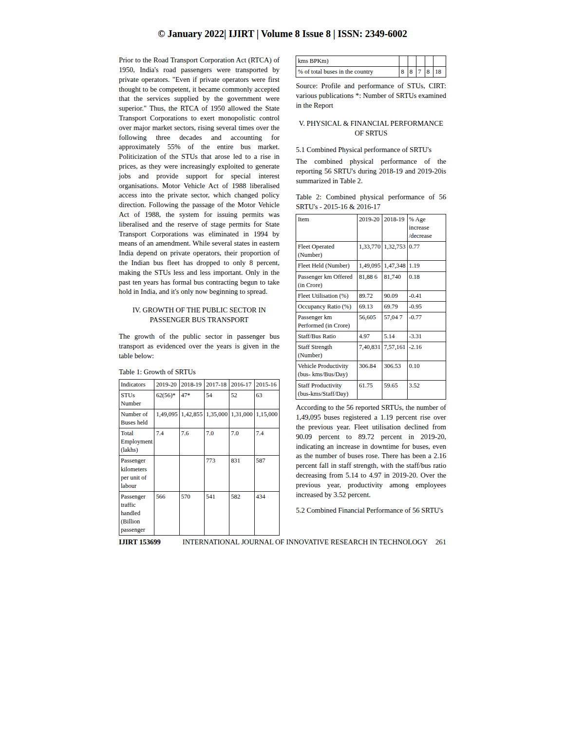© January 2022| IJIRT | Volume 8 Issue 8 | ISSN: 2349-6002
Prior to the Road Transport Corporation Act (RTCA) of 1950, India's road passengers were transported by private operators. "Even if private operators were first thought to be competent, it became commonly accepted that the services supplied by the government were superior." Thus, the RTCA of 1950 allowed the State Transport Corporations to exert monopolistic control over major market sectors, rising several times over the following three decades and accounting for approximately 55% of the entire bus market. Politicization of the STUs that arose led to a rise in prices, as they were increasingly exploited to generate jobs and provide support for special interest organisations. Motor Vehicle Act of 1988 liberalised access into the private sector, which changed policy direction. Following the passage of the Motor Vehicle Act of 1988, the system for issuing permits was liberalised and the reserve of stage permits for State Transport Corporations was eliminated in 1994 by means of an amendment. While several states in eastern India depend on private operators, their proportion of the Indian bus fleet has dropped to only 8 percent, making the STUs less and less important. Only in the past ten years has formal bus contracting begun to take hold in India, and it's only now beginning to spread.
IV. Growth of the Public Sector in Passenger Bus Transport
The growth of the public sector in passenger bus transport as evidenced over the years is given in the table below:
Table 1: Growth of SRTUs
| Indicators | 2019-20 | 2018-19 | 2017-18 | 2016-17 | 2015-16 |
| STUs Number | 62(56)* | 47* | 54 | 52 | 63 |
| Number of Buses held | 1,49,095 | 1,42,855 | 1,35,000 | 1,31,000 | 1,15,000 |
| Total Employment (lakhs) | 7.4 | 7.6 | 7.0 | 7.0 | 7.4 |
| Passenger kilometers per unit of labour | | | 773 | 831 | 587 |
| Passenger traffic handled (Billion passenger | 566 | 570 | 541 | 582 | 434 |
| kms BPKm) | | | | | |
| % of total buses in the country | 8 | 8 | 7 | 8 | 18 |
Source: Profile and performance of STUs, CIRT: various publications *: Number of SRTUs examined in the Report
V. Physical & Financial Performance of SRTUs
5.1 Combined Physical performance of SRTU's
The combined physical performance of the reporting 56 SRTU's during 2018-19 and 2019-20is summarized in Table 2.
Table 2: Combined physical performance of 56 SRTU's - 2015-16 & 2016-17
| Item | 2019-20 | 2018-19 | % Age increase /decrease |
| Fleet Operated (Number) | 1,33,770 | 1,32,753 | 0.77 |
| Fleet Held (Number) | 1,49,095 | 1,47,348 | 1.19 |
| Passenger km Offered (in Crore) | 81,88 6 | 81,740 | 0.18 |
| Fleet Utilisation (%) | 89.72 | 90.09 | -0.41 |
| Occupancy Ratio (%) | 69.13 | 69.79 | -0.95 |
| Passenger km Performed (in Crore) | 56,605 | 57,04 7 | -0.77 |
| Staff/Bus Ratio | 4.97 | 5.14 | -3.31 |
| Staff Strength (Number) | 7,40,831 | 7,57,161 | -2.16 |
| Vehicle Productivity (bus- kms/Bus/Day) | 306.84 | 306.53 | 0.10 |
| Staff Productivity (bus-kms/Staff/Day) | 61.75 | 59.65 | 3.52 |
According to the 56 reported SRTUs, the number of 1,49,095 buses registered a 1.19 percent rise over the previous year. Fleet utilisation declined from 90.09 percent to 89.72 percent in 2019-20, indicating an increase in downtime for buses, even as the number of buses rose. There has been a 2.16 percent fall in staff strength, with the staff/bus ratio decreasing from 5.14 to 4.97 in 2019-20. Over the previous year, productivity among employees increased by 3.52 percent.
5.2 Combined Financial Performance of 56 SRTU's
IJIRT 153699 INTERNATIONAL JOURNAL OF INNOVATIVE RESEARCH IN TECHNOLOGY 261